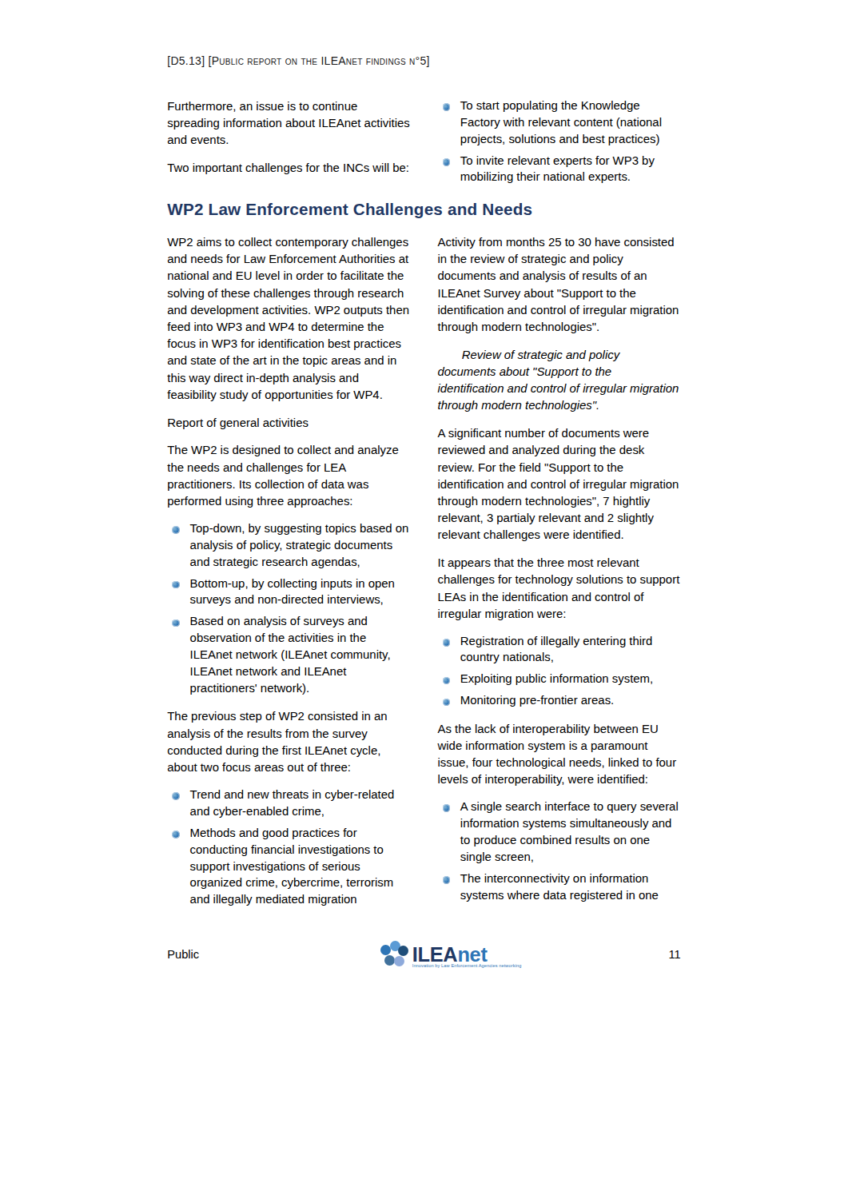[D5.13] [Public report on the ILEAnet findings n°5]
Furthermore, an issue is to continue spreading information about ILEAnet activities and events.
Two important challenges for the INCs will be:
To start populating the Knowledge Factory with relevant content (national projects, solutions and best practices)
To invite relevant experts for WP3 by mobilizing their national experts.
WP2 Law Enforcement Challenges and Needs
WP2 aims to collect contemporary challenges and needs for Law Enforcement Authorities at national and EU level in order to facilitate the solving of these challenges through research and development activities. WP2 outputs then feed into WP3 and WP4 to determine the focus in WP3 for identification best practices and state of the art in the topic areas and in this way direct in-depth analysis and feasibility study of opportunities for WP4.
Report of general activities
The WP2 is designed to collect and analyze the needs and challenges for LEA practitioners. Its collection of data was performed using three approaches:
Top-down, by suggesting topics based on analysis of policy, strategic documents and strategic research agendas,
Bottom-up, by collecting inputs in open surveys and non-directed interviews,
Based on analysis of surveys and observation of the activities in the ILEAnet network (ILEAnet community, ILEAnet network and ILEAnet practitioners' network).
The previous step of WP2 consisted in an analysis of the results from the survey conducted during the first ILEAnet cycle, about two focus areas out of three:
Trend and new threats in cyber-related and cyber-enabled crime,
Methods and good practices for conducting financial investigations to support investigations of serious organized crime, cybercrime, terrorism and illegally mediated migration
Activity from months 25 to 30 have consisted in the review of strategic and policy documents and analysis of results of an ILEAnet Survey about "Support to the identification and control of irregular migration through modern technologies".
Review of strategic and policy documents about "Support to the identification and control of irregular migration through modern technologies".
A significant number of documents were reviewed and analyzed during the desk review. For the field "Support to the identification and control of irregular migration through modern technologies", 7 hightliy relevant, 3 partialy relevant and 2 slightly relevant challenges were identified.
It appears that the three most relevant challenges for technology solutions to support LEAs in the identification and control of irregular migration were:
Registration of illegally entering third country nationals,
Exploiting public information system,
Monitoring pre-frontier areas.
As the lack of interoperability between EU wide information system is a paramount issue, four technological needs, linked to four levels of interoperability, were identified:
A single search interface to query several information systems simultaneously and to produce combined results on one single screen,
The interconnectivity on information systems where data registered in one
Public
ILEAnet
Innovation by Law Enforcement Agencies networking
11